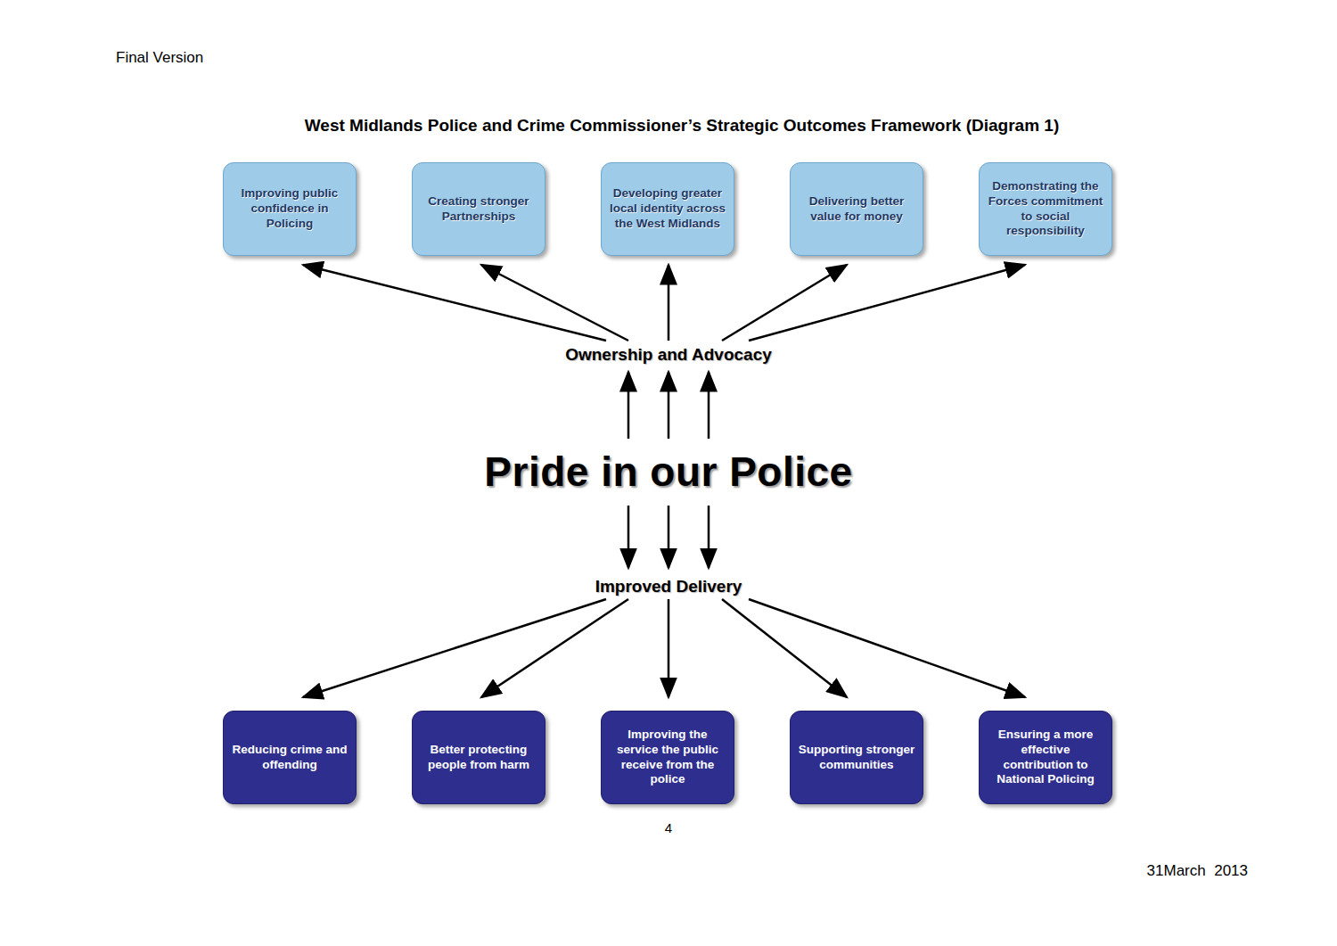Final Version
West Midlands Police and Crime Commissioner’s Strategic Outcomes Framework (Diagram 1)
Improving public confidence in Policing
Creating stronger Partnerships
Developing greater local identity across the West Midlands
Delivering better value for money
Demonstrating the Forces commitment to social responsibility
Ownership and Advocacy
Pride in our Police
Improved Delivery
Reducing crime and offending
Better protecting people from harm
Improving the service the public receive from the police
Supporting stronger communities
Ensuring a more effective contribution to National Policing
4
31March 2013